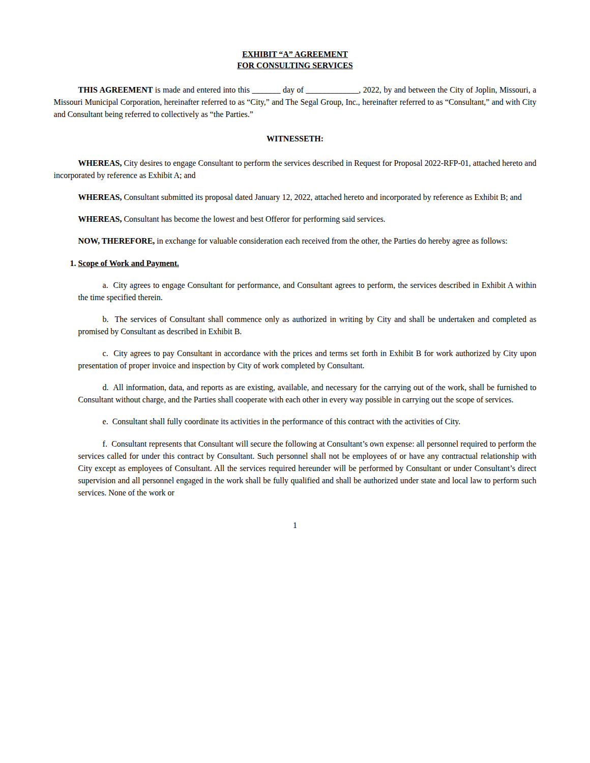EXHIBIT “A” AGREEMENT
FOR CONSULTING SERVICES
THIS AGREEMENT is made and entered into this _______ day of _____________, 2022, by and between the City of Joplin, Missouri, a Missouri Municipal Corporation, hereinafter referred to as “City,” and The Segal Group, Inc., hereinafter referred to as “Consultant,” and with City and Consultant being referred to collectively as “the Parties.”
WITNESSETH:
WHEREAS, City desires to engage Consultant to perform the services described in Request for Proposal 2022-RFP-01, attached hereto and incorporated by reference as Exhibit A; and
WHEREAS, Consultant submitted its proposal dated January 12, 2022, attached hereto and incorporated by reference as Exhibit B; and
WHEREAS, Consultant has become the lowest and best Offeror for performing said services.
NOW, THEREFORE, in exchange for valuable consideration each received from the other, the Parties do hereby agree as follows:
Scope of Work and Payment.
a. City agrees to engage Consultant for performance, and Consultant agrees to perform, the services described in Exhibit A within the time specified therein.
b. The services of Consultant shall commence only as authorized in writing by City and shall be undertaken and completed as promised by Consultant as described in Exhibit B.
c. City agrees to pay Consultant in accordance with the prices and terms set forth in Exhibit B for work authorized by City upon presentation of proper invoice and inspection by City of work completed by Consultant.
d. All information, data, and reports as are existing, available, and necessary for the carrying out of the work, shall be furnished to Consultant without charge, and the Parties shall cooperate with each other in every way possible in carrying out the scope of services.
e. Consultant shall fully coordinate its activities in the performance of this contract with the activities of City.
f. Consultant represents that Consultant will secure the following at Consultant’s own expense: all personnel required to perform the services called for under this contract by Consultant. Such personnel shall not be employees of or have any contractual relationship with City except as employees of Consultant. All the services required hereunder will be performed by Consultant or under Consultant’s direct supervision and all personnel engaged in the work shall be fully qualified and shall be authorized under state and local law to perform such services. None of the work or
1